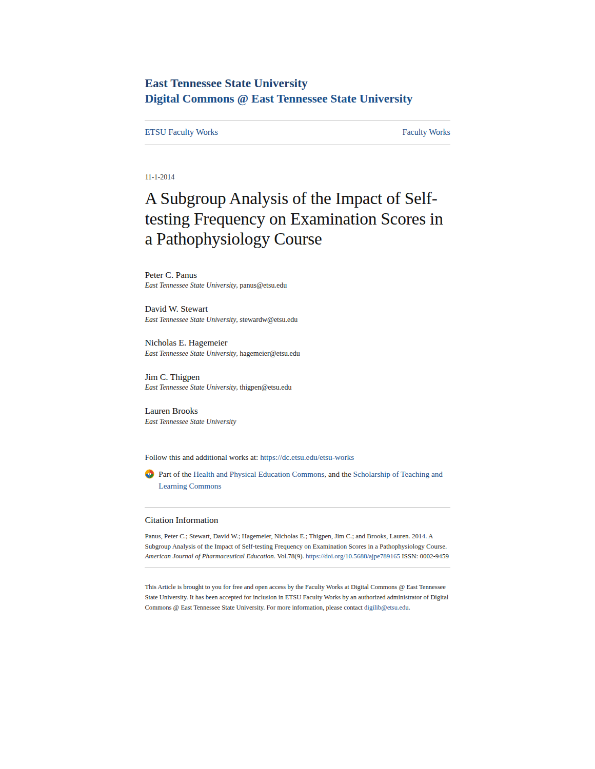East Tennessee State University
Digital Commons @ East Tennessee State University
ETSU Faculty Works
Faculty Works
11-1-2014
A Subgroup Analysis of the Impact of Self-testing Frequency on Examination Scores in a Pathophysiology Course
Peter C. Panus
East Tennessee State University, panus@etsu.edu
David W. Stewart
East Tennessee State University, stewardw@etsu.edu
Nicholas E. Hagemeier
East Tennessee State University, hagemeier@etsu.edu
Jim C. Thigpen
East Tennessee State University, thigpen@etsu.edu
Lauren Brooks
East Tennessee State University
Follow this and additional works at: https://dc.etsu.edu/etsu-works
Part of the Health and Physical Education Commons, and the Scholarship of Teaching and Learning Commons
Citation Information
Panus, Peter C.; Stewart, David W.; Hagemeier, Nicholas E.; Thigpen, Jim C.; and Brooks, Lauren. 2014. A Subgroup Analysis of the Impact of Self-testing Frequency on Examination Scores in a Pathophysiology Course. American Journal of Pharmaceutical Education. Vol.78(9). https://doi.org/10.5688/ajpe789165 ISSN: 0002-9459
This Article is brought to you for free and open access by the Faculty Works at Digital Commons @ East Tennessee State University. It has been accepted for inclusion in ETSU Faculty Works by an authorized administrator of Digital Commons @ East Tennessee State University. For more information, please contact digilib@etsu.edu.